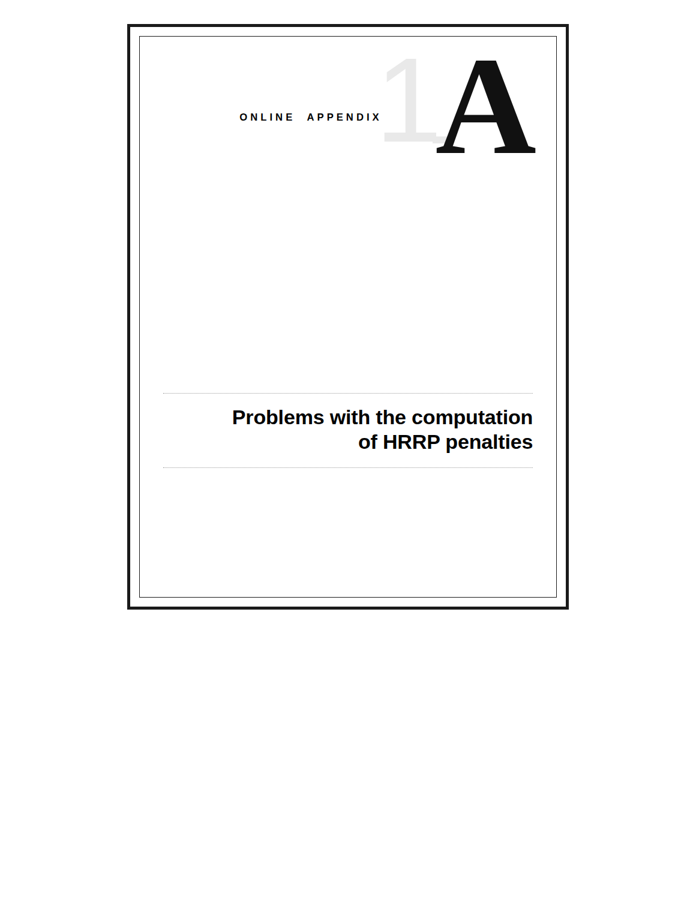1
-
A
Online Appendix
Problems with the computationof HRRP penalties